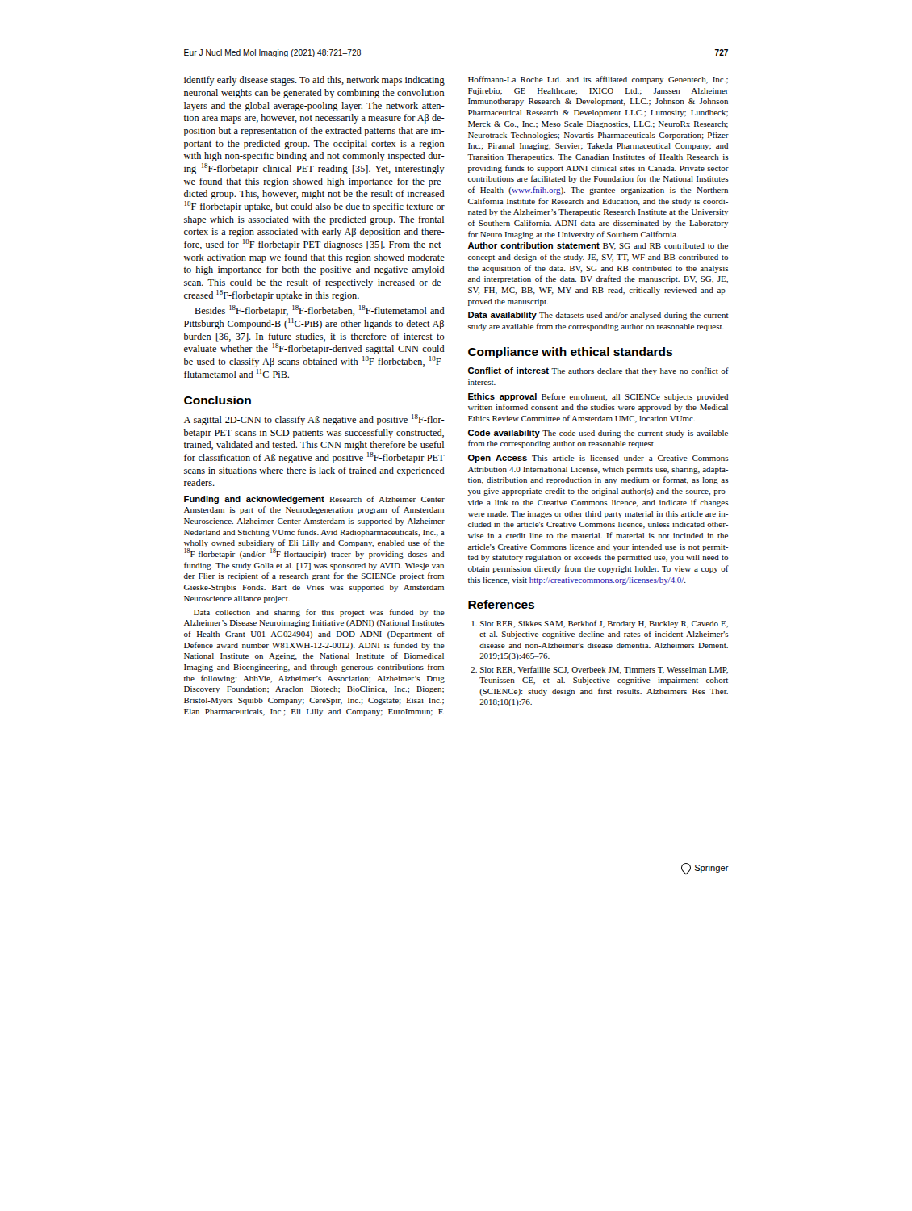Eur J Nucl Med Mol Imaging (2021) 48:721–728
727
identify early disease stages. To aid this, network maps indicating neuronal weights can be generated by combining the convolution layers and the global average-pooling layer. The network attention area maps are, however, not necessarily a measure for Aβ deposition but a representation of the extracted patterns that are important to the predicted group. The occipital cortex is a region with high non-specific binding and not commonly inspected during 18F-florbetapir clinical PET reading [35]. Yet, interestingly we found that this region showed high importance for the predicted group. This, however, might not be the result of increased 18F-florbetapir uptake, but could also be due to specific texture or shape which is associated with the predicted group. The frontal cortex is a region associated with early Aβ deposition and therefore, used for 18F-florbetapir PET diagnoses [35]. From the network activation map we found that this region showed moderate to high importance for both the positive and negative amyloid scan. This could be the result of respectively increased or decreased 18F-florbetapir uptake in this region.
Besides 18F-florbetapir, 18F-florbetaben, 18F-flutemetamol and Pittsburgh Compound-B (11C-PiB) are other ligands to detect Aβ burden [36, 37]. In future studies, it is therefore of interest to evaluate whether the 18F-florbetapir-derived sagittal CNN could be used to classify Aβ scans obtained with 18F-florbetaben, 18F-flutametamol and 11C-PiB.
Conclusion
A sagittal 2D-CNN to classify Aß negative and positive 18F-florbetapir PET scans in SCD patients was successfully constructed, trained, validated and tested. This CNN might therefore be useful for classification of Aß negative and positive 18F-florbetapir PET scans in situations where there is lack of trained and experienced readers.
Funding and acknowledgement Research of Alzheimer Center Amsterdam is part of the Neurodegeneration program of Amsterdam Neuroscience. Alzheimer Center Amsterdam is supported by Alzheimer Nederland and Stichting VUmc funds. Avid Radiopharmaceuticals, Inc., a wholly owned subsidiary of Eli Lilly and Company, enabled use of the 18F-florbetapir (and/or 18F-flortaucipir) tracer by providing doses and funding. The study Golla et al. [17] was sponsored by AVID. Wiesje van der Flier is recipient of a research grant for the SCIENCe project from Gieske-Strijbis Fonds. Bart de Vries was supported by Amsterdam Neuroscience alliance project.
Data collection and sharing for this project was funded by the Alzheimer’s Disease Neuroimaging Initiative (ADNI) (National Institutes of Health Grant U01 AG024904) and DOD ADNI (Department of Defence award number W81XWH-12-2-0012). ADNI is funded by the National Institute on Ageing, the National Institute of Biomedical Imaging and Bioengineering, and through generous contributions from the following: AbbVie, Alzheimer’s Association; Alzheimer’s Drug Discovery Foundation; Araclon Biotech; BioClinica, Inc.; Biogen; Bristol-Myers Squibb Company; CereSpir, Inc.; Cogstate; Eisai Inc.; Elan Pharmaceuticals, Inc.; Eli Lilly and Company; EuroImmun; F. Hoffmann-La Roche Ltd. and its affiliated company Genentech, Inc.; Fujirebio; GE Healthcare; IXICO Ltd.; Janssen Alzheimer Immunotherapy Research & Development, LLC.; Johnson & Johnson Pharmaceutical Research & Development LLC.; Lumosity; Lundbeck; Merck & Co., Inc.; Meso Scale Diagnostics, LLC.; NeuroRx Research; Neurotrack Technologies; Novartis Pharmaceuticals Corporation; Pfizer Inc.; Piramal Imaging; Servier; Takeda Pharmaceutical Company; and Transition Therapeutics. The Canadian Institutes of Health Research is providing funds to support ADNI clinical sites in Canada. Private sector contributions are facilitated by the Foundation for the National Institutes of Health (www.fnih.org). The grantee organization is the Northern California Institute for Research and Education, and the study is coordinated by the Alzheimer’s Therapeutic Research Institute at the University of Southern California. ADNI data are disseminated by the Laboratory for Neuro Imaging at the University of Southern California.
Author contribution statement BV, SG and RB contributed to the concept and design of the study. JE, SV, TT, WF and BB contributed to the acquisition of the data. BV, SG and RB contributed to the analysis and interpretation of the data. BV drafted the manuscript. BV, SG, JE, SV, FH, MC, BB, WF, MY and RB read, critically reviewed and approved the manuscript.
Data availability The datasets used and/or analysed during the current study are available from the corresponding author on reasonable request.
Compliance with ethical standards
Conflict of interest The authors declare that they have no conflict of interest.
Ethics approval Before enrolment, all SCIENCe subjects provided written informed consent and the studies were approved by the Medical Ethics Review Committee of Amsterdam UMC, location VUmc.
Code availability The code used during the current study is available from the corresponding author on reasonable request.
Open Access This article is licensed under a Creative Commons Attribution 4.0 International License, which permits use, sharing, adaptation, distribution and reproduction in any medium or format, as long as you give appropriate credit to the original author(s) and the source, provide a link to the Creative Commons licence, and indicate if changes were made. The images or other third party material in this article are included in the article's Creative Commons licence, unless indicated otherwise in a credit line to the material. If material is not included in the article's Creative Commons licence and your intended use is not permitted by statutory regulation or exceeds the permitted use, you will need to obtain permission directly from the copyright holder. To view a copy of this licence, visit http://creativecommons.org/licenses/by/4.0/.
References
Slot RER, Sikkes SAM, Berkhof J, Brodaty H, Buckley R, Cavedo E, et al. Subjective cognitive decline and rates of incident Alzheimer's disease and non-Alzheimer's disease dementia. Alzheimers Dement. 2019;15(3):465–76.
Slot RER, Verfaillie SCJ, Overbeek JM, Timmers T, Wesselman LMP, Teunissen CE, et al. Subjective cognitive impairment cohort (SCIENCe): study design and first results. Alzheimers Res Ther. 2018;10(1):76.
Springer